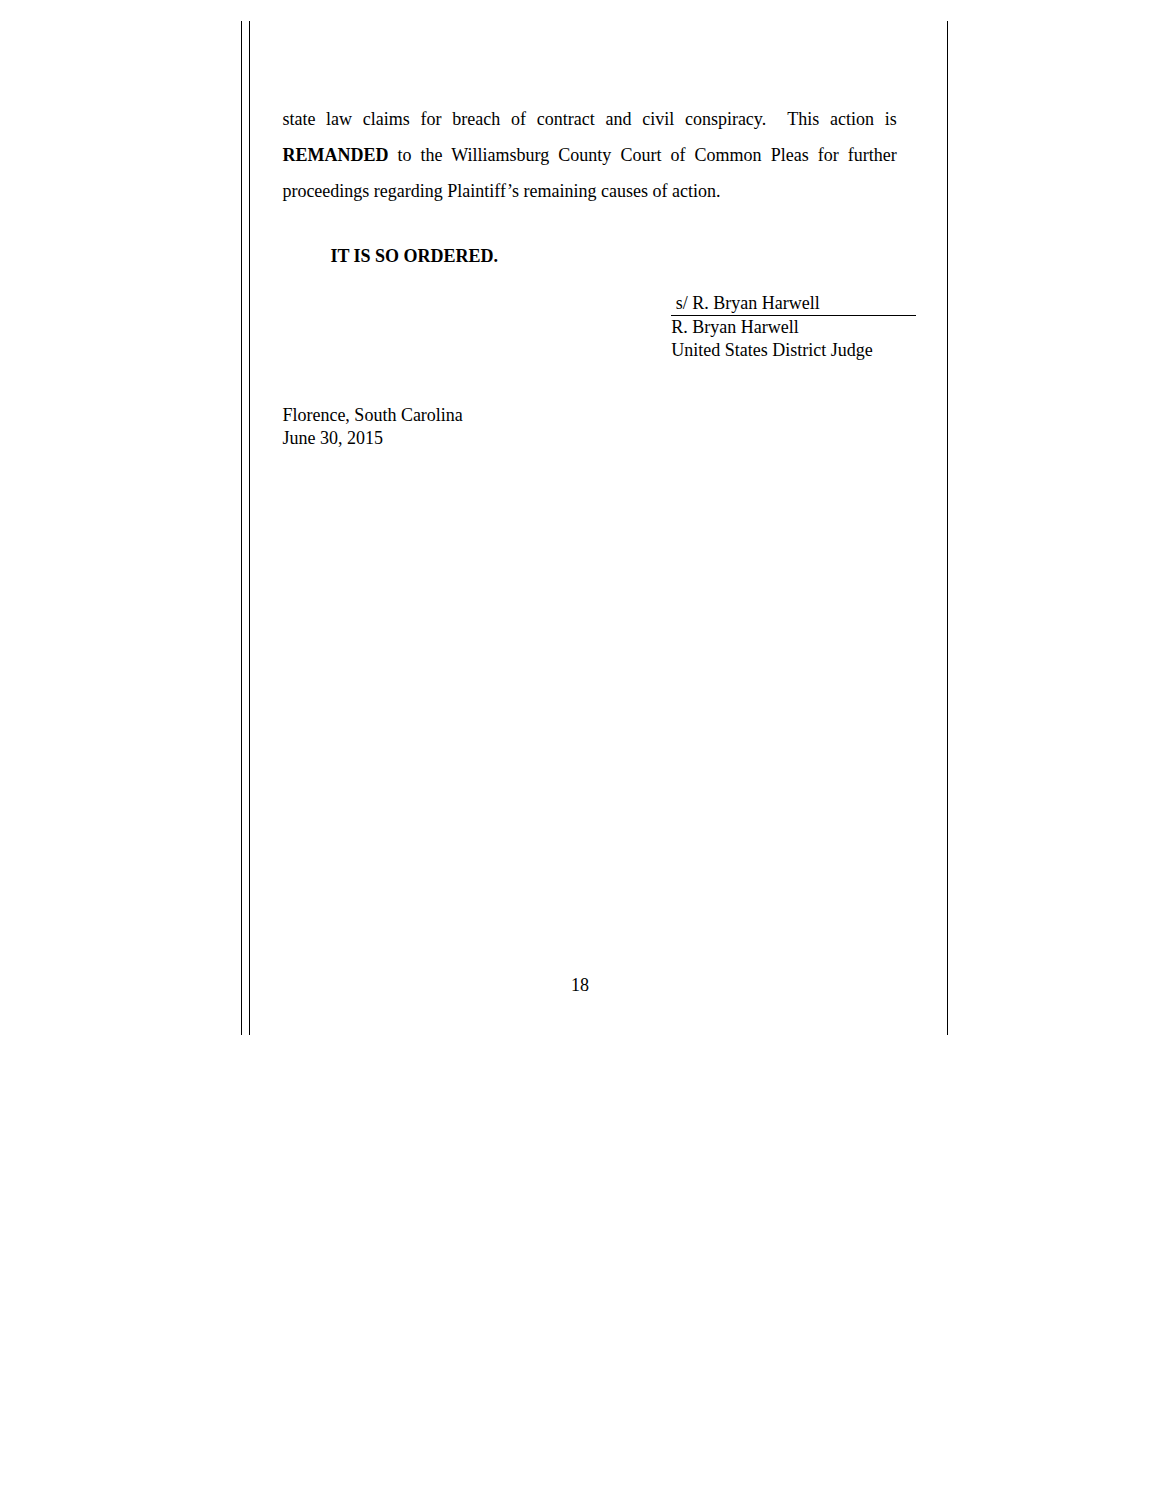state law claims for breach of contract and civil conspiracy. This action is REMANDED to the Williamsburg County Court of Common Pleas for further proceedings regarding Plaintiff’s remaining causes of action.
IT IS SO ORDERED.
s/ R. Bryan Harwell R. Bryan Harwell United States District Judge
Florence, South Carolina
June 30, 2015
18